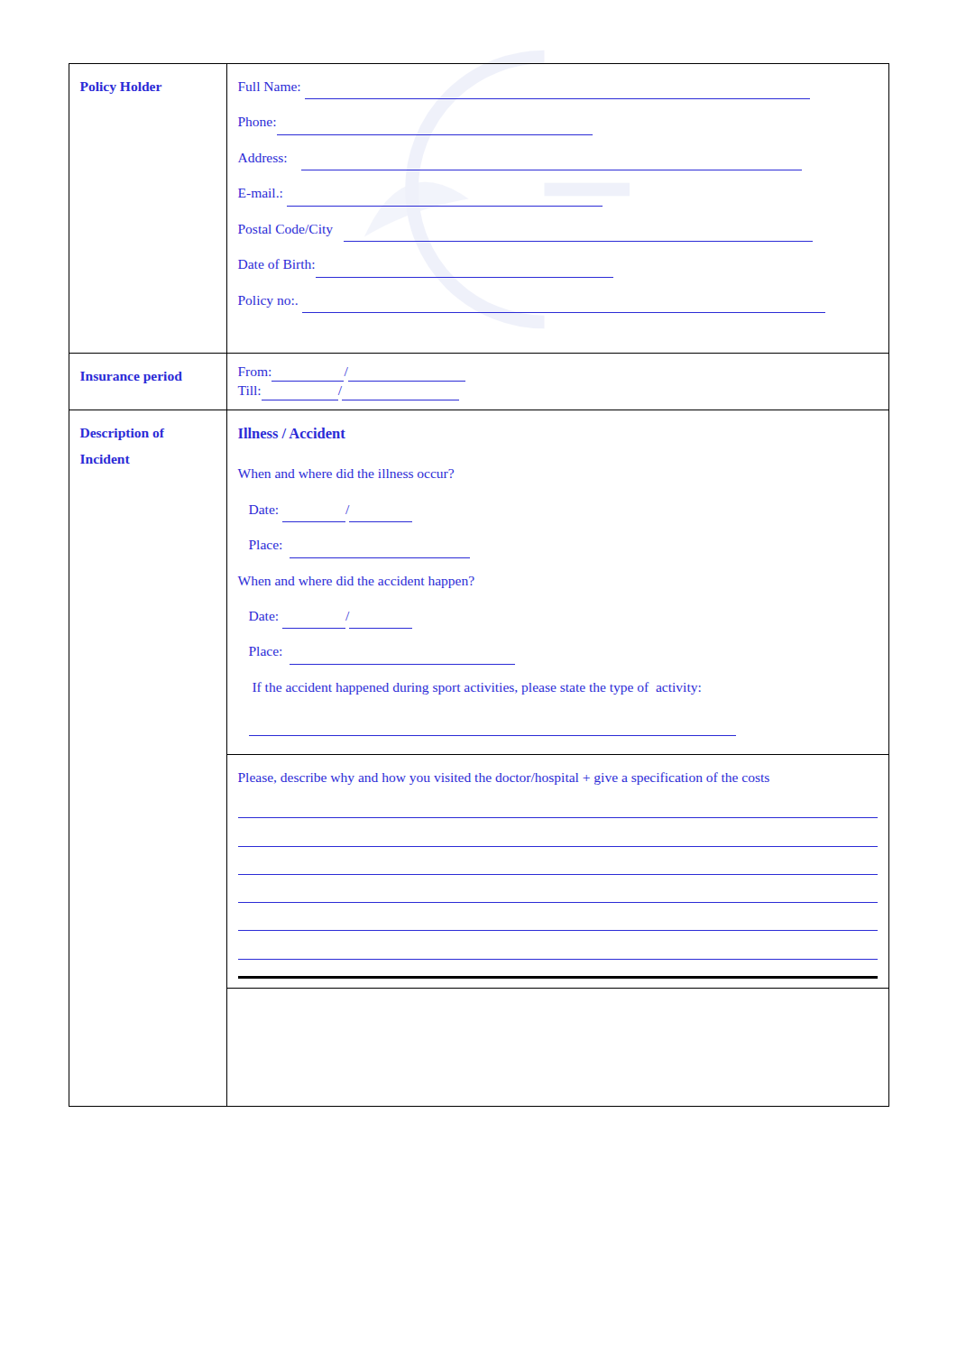| Policy Holder | Full Name: Phone: Address: E-mail.: Postal Code/City Date of Birth: Policy no:. |
| Insurance period | From: / Till: / |
| Description of Incident | Illness / Accident When and where did the illness occur? Date: / Place: When and where did the accident happen? Date: / Place: If the accident happened during sport activities, please state the type of activity: |
| Please, describe why and how you visited the doctor/hospital + give a specification of the costs |